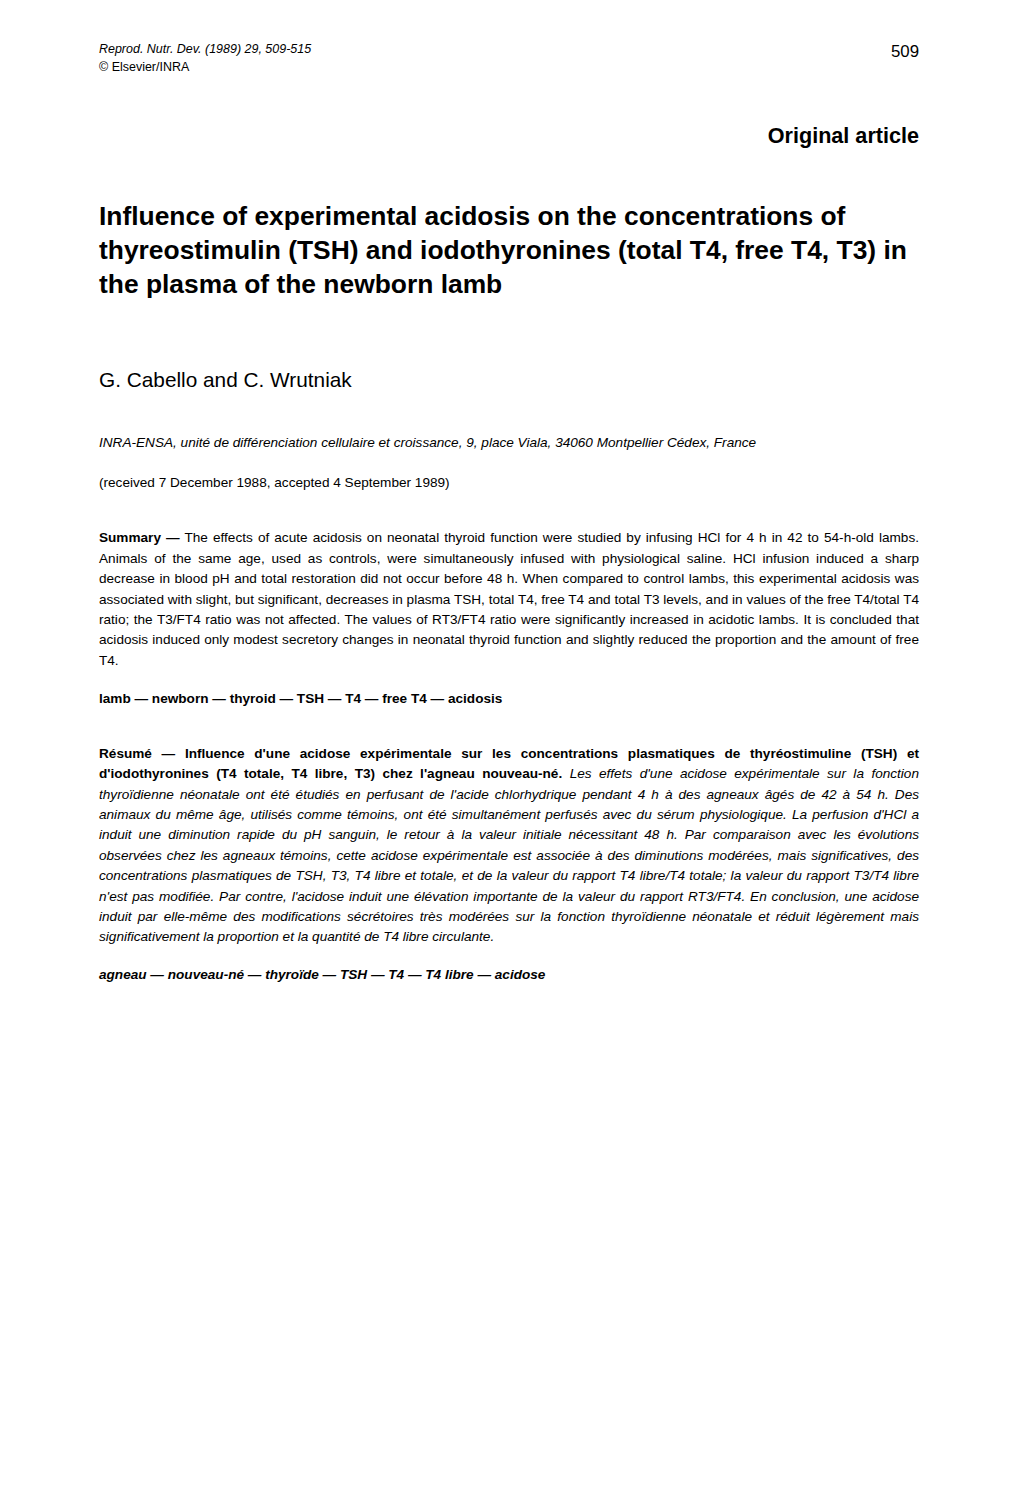Reprod. Nutr. Dev. (1989) 29, 509-515
© Elsevier/INRA
509
Original article
Influence of experimental acidosis on the concentrations of thyreostimulin (TSH) and iodothyronines (total T4, free T4, T3) in the plasma of the newborn lamb
G. Cabello and C. Wrutniak
INRA-ENSA, unité de différenciation cellulaire et croissance, 9, place Viala, 34060 Montpellier Cédex, France
(received 7 December 1988, accepted 4 September 1989)
Summary — The effects of acute acidosis on neonatal thyroid function were studied by infusing HCl for 4 h in 42 to 54-h-old lambs. Animals of the same age, used as controls, were simultaneously infused with physiological saline. HCl infusion induced a sharp decrease in blood pH and total restoration did not occur before 48 h. When compared to control lambs, this experimental acidosis was associated with slight, but significant, decreases in plasma TSH, total T4, free T4 and total T3 levels, and in values of the free T4/total T4 ratio; the T3/FT4 ratio was not affected. The values of RT3/FT4 ratio were significantly increased in acidotic lambs. It is concluded that acidosis induced only modest secretory changes in neonatal thyroid function and slightly reduced the proportion and the amount of free T4.
lamb — newborn — thyroid — TSH — T4 — free T4 — acidosis
Résumé — Influence d'une acidose expérimentale sur les concentrations plasmatiques de thyréostimuline (TSH) et d'iodothyronines (T4 totale, T4 libre, T3) chez l'agneau nouveau-né. Les effets d'une acidose expérimentale sur la fonction thyroïdienne néonatale ont été étudiés en perfusant de l'acide chlorhydrique pendant 4 h à des agneaux âgés de 42 à 54 h. Des animaux du même âge, utilisés comme témoins, ont été simultanément perfusés avec du sérum physiologique. La perfusion d'HCl a induit une diminution rapide du pH sanguin, le retour à la valeur initiale nécessitant 48 h. Par comparaison avec les évolutions observées chez les agneaux témoins, cette acidose expérimentale est associée à des diminutions modérées, mais significatives, des concentrations plasmatiques de TSH, T3, T4 libre et totale, et de la valeur du rapport T4 libre/T4 totale; la valeur du rapport T3/T4 libre n'est pas modifiée. Par contre, l'acidose induit une élévation importante de la valeur du rapport RT3/FT4. En conclusion, une acidose induit par elle-même des modifications sécrétoires très modérées sur la fonction thyroïdienne néonatale et réduit légèrement mais significativement la proportion et la quantité de T4 libre circulante.
agneau — nouveau-né — thyroïde — TSH — T4 — T4 libre — acidose